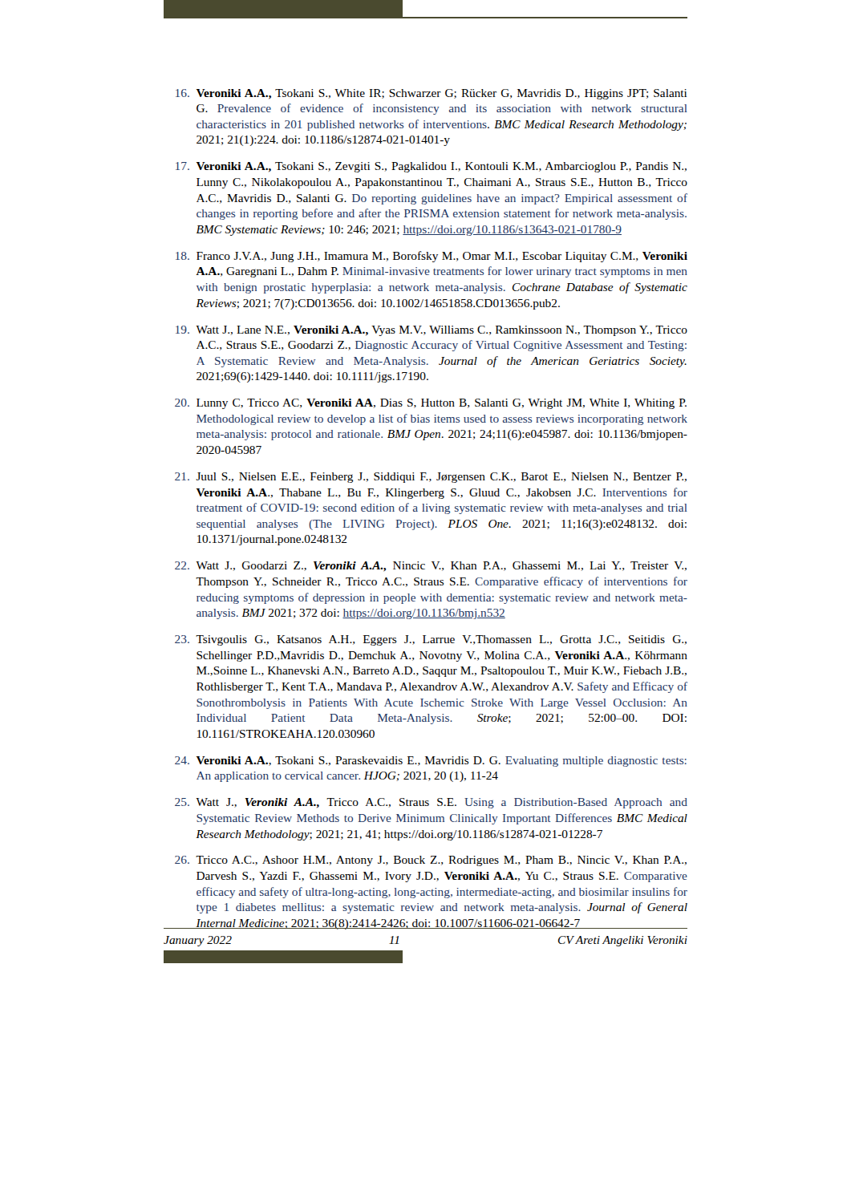Veroniki A.A., Tsokani S., White IR; Schwarzer G; Rücker G, Mavridis D., Higgins JPT; Salanti G. Prevalence of evidence of inconsistency and its association with network structural characteristics in 201 published networks of interventions. BMC Medical Research Methodology; 2021; 21(1):224. doi: 10.1186/s12874-021-01401-y
Veroniki A.A., Tsokani S., Zevgiti S., Pagkalidou I., Kontouli K.M., Ambarcioglou P., Pandis N., Lunny C., Nikolakopoulou A., Papakonstantinou T., Chaimani A., Straus S.E., Hutton B., Tricco A.C., Mavridis D., Salanti G. Do reporting guidelines have an impact? Empirical assessment of changes in reporting before and after the PRISMA extension statement for network meta-analysis. BMC Systematic Reviews; 10: 246; 2021; https://doi.org/10.1186/s13643-021-01780-9
Franco J.V.A., Jung J.H., Imamura M., Borofsky M., Omar M.I., Escobar Liquitay C.M., Veroniki A.A., Garegnani L., Dahm P. Minimal-invasive treatments for lower urinary tract symptoms in men with benign prostatic hyperplasia: a network meta-analysis. Cochrane Database of Systematic Reviews; 2021; 7(7):CD013656. doi: 10.1002/14651858.CD013656.pub2.
Watt J., Lane N.E., Veroniki A.A., Vyas M.V., Williams C., Ramkinssoon N., Thompson Y., Tricco A.C., Straus S.E., Goodarzi Z., Diagnostic Accuracy of Virtual Cognitive Assessment and Testing: A Systematic Review and Meta-Analysis. Journal of the American Geriatrics Society. 2021;69(6):1429-1440. doi: 10.1111/jgs.17190.
Lunny C, Tricco AC, Veroniki AA, Dias S, Hutton B, Salanti G, Wright JM, White I, Whiting P. Methodological review to develop a list of bias items used to assess reviews incorporating network meta-analysis: protocol and rationale. BMJ Open. 2021; 24;11(6):e045987. doi: 10.1136/bmjopen-2020-045987
Juul S., Nielsen E.E., Feinberg J., Siddiqui F., Jørgensen C.K., Barot E., Nielsen N., Bentzer P., Veroniki A.A., Thabane L., Bu F., Klingerberg S., Gluud C., Jakobsen J.C. Interventions for treatment of COVID-19: second edition of a living systematic review with meta-analyses and trial sequential analyses (The LIVING Project). PLOS One. 2021; 11;16(3):e0248132. doi: 10.1371/journal.pone.0248132
Watt J., Goodarzi Z., Veroniki A.A., Nincic V., Khan P.A., Ghassemi M., Lai Y., Treister V., Thompson Y., Schneider R., Tricco A.C., Straus S.E. Comparative efficacy of interventions for reducing symptoms of depression in people with dementia: systematic review and network meta-analysis. BMJ 2021; 372 doi: https://doi.org/10.1136/bmj.n532
Tsivgoulis G., Katsanos A.H., Eggers J., Larrue V.,Thomassen L., Grotta J.C., Seitidis G., Schellinger P.D.,Mavridis D., Demchuk A., Novotny V., Molina C.A., Veroniki A.A., Köhrmann M.,Soinne L., Khanevski A.N., Barreto A.D., Saqqur M., Psaltopoulou T., Muir K.W., Fiebach J.B., Rothlisberger T., Kent T.A., Mandava P., Alexandrov A.W., Alexandrov A.V. Safety and Efficacy of Sonothrombolysis in Patients With Acute Ischemic Stroke With Large Vessel Occlusion: An Individual Patient Data Meta-Analysis. Stroke; 2021; 52:00–00. DOI: 10.1161/STROKEAHA.120.030960
Veroniki A.A., Tsokani S., Paraskevaidis E., Mavridis D. G. Evaluating multiple diagnostic tests: An application to cervical cancer. HJOG; 2021, 20 (1), 11-24
Watt J., Veroniki A.A., Tricco A.C., Straus S.E. Using a Distribution-Based Approach and Systematic Review Methods to Derive Minimum Clinically Important Differences BMC Medical Research Methodology; 2021; 21, 41; https://doi.org/10.1186/s12874-021-01228-7
Tricco A.C., Ashoor H.M., Antony J., Bouck Z., Rodrigues M., Pham B., Nincic V., Khan P.A., Darvesh S., Yazdi F., Ghassemi M., Ivory J.D., Veroniki A.A., Yu C., Straus S.E. Comparative efficacy and safety of ultra-long-acting, long-acting, intermediate-acting, and biosimilar insulins for type 1 diabetes mellitus: a systematic review and network meta-analysis. Journal of General Internal Medicine; 2021; 36(8):2414-2426; doi: 10.1007/s11606-021-06642-7
January 2022
11
CV Areti Angeliki Veroniki